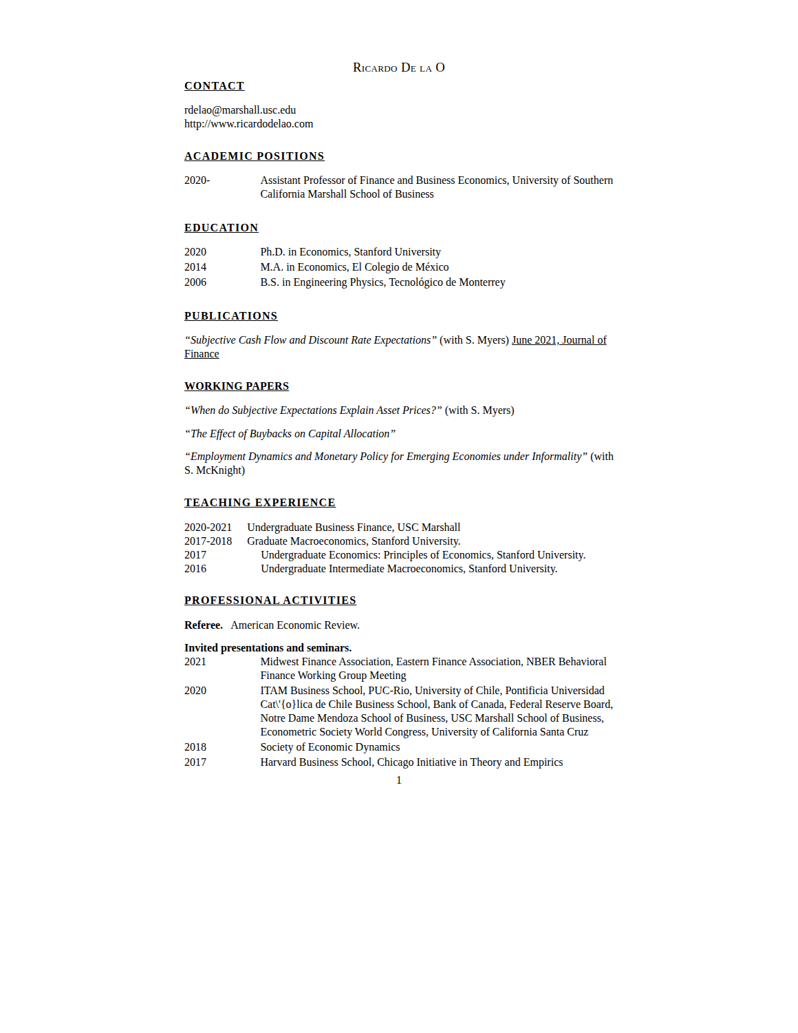Ricardo De la O
CONTACT
rdelao@marshall.usc.edu
http://www.ricardodelao.com
ACADEMIC POSITIONS
| 2020- | Assistant Professor of Finance and Business Economics, University of Southern California Marshall School of Business |
EDUCATION
| 2020 | Ph.D. in Economics, Stanford University |
| 2014 | M.A. in Economics, El Colegio de México |
| 2006 | B.S. in Engineering Physics, Tecnológico de Monterrey |
PUBLICATIONS
“Subjective Cash Flow and Discount Rate Expectations” (with S. Myers) June 2021, Journal of Finance
WORKING PAPERS
“When do Subjective Expectations Explain Asset Prices?” (with S. Myers)
“The Effect of Buybacks on Capital Allocation”
“Employment Dynamics and Monetary Policy for Emerging Economies under Informality” (with S. McKnight)
TEACHING EXPERIENCE
2020-2021 Undergraduate Business Finance, USC Marshall
2017-2018 Graduate Macroeconomics, Stanford University.
2017 Undergraduate Economics: Principles of Economics, Stanford University.
2016 Undergraduate Intermediate Macroeconomics, Stanford University.
PROFESSIONAL ACTIVITIES
Referee. American Economic Review.
Invited presentations and seminars.
| 2021 | Midwest Finance Association, Eastern Finance Association, NBER Behavioral Finance Working Group Meeting |
| 2020 | ITAM Business School, PUC-Rio, University of Chile, Pontificia Universidad Cat\'{o}lica de Chile Business School, Bank of Canada, Federal Reserve Board, Notre Dame Mendoza School of Business, USC Marshall School of Business, Econometric Society World Congress, University of California Santa Cruz |
| 2018 | Society of Economic Dynamics |
| 2017 | Harvard Business School, Chicago Initiative in Theory and Empirics |
1